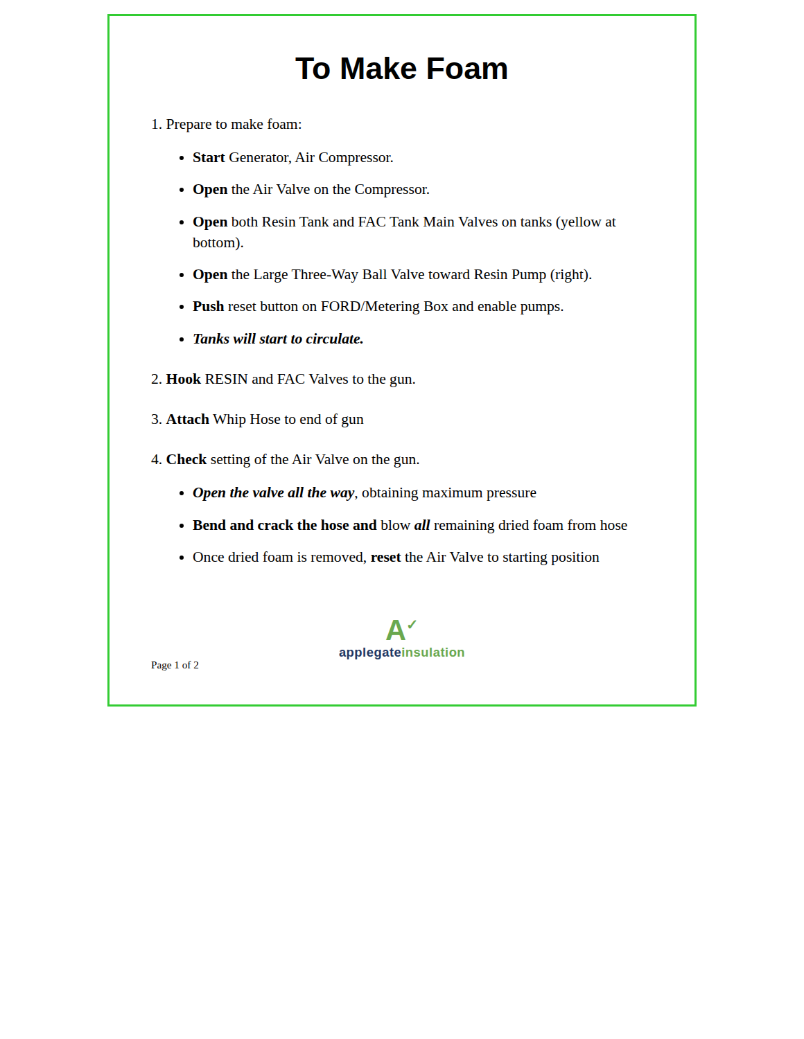To Make Foam
1. Prepare to make foam:
Start Generator, Air Compressor.
Open the Air Valve on the Compressor.
Open both Resin Tank and FAC Tank Main Valves on tanks (yellow at bottom).
Open the Large Three-Way Ball Valve toward Resin Pump (right).
Push reset button on FORD/Metering Box and enable pumps.
Tanks will start to circulate.
2. Hook RESIN and FAC Valves to the gun.
3. Attach Whip Hose to end of gun
4. Check setting of the Air Valve on the gun.
Open the valve all the way, obtaining maximum pressure
Bend and crack the hose and blow all remaining dried foam from hose
Once dried foam is removed, reset the Air Valve to starting position
Page 1 of 2
A✓
applegateinsulation